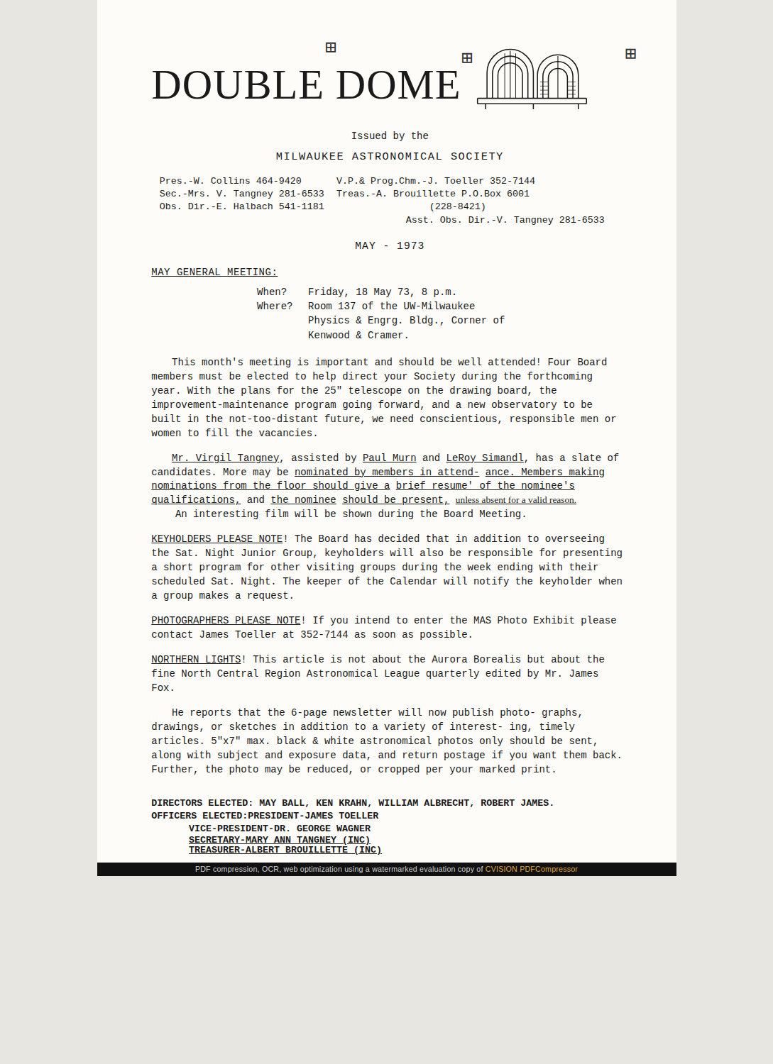⊞ ⊞ ⊞
DOUBLE DOME
Issued by the
MILWAUKEE ASTRONOMICAL SOCIETY
| Pres.-W. Collins 464-9420 | V.P.& Prog.Chm.-J. Toeller 352-7144 |
| Sec.-Mrs. V. Tangney 281-6533 | Treas.-A. Brouillette P.O.Box 6001 |
| Obs. Dir.-E. Halbach 541-1181 | (228-8421) |
Asst. Obs. Dir.-V. Tangney 281-6533
MAY - 1973
MAY GENERAL MEETING:
When?Friday, 18 May 73, 8 p.m.
Where?Room 137 of the UW-Milwaukee
Physics & Engrg. Bldg., Corner of Kenwood & Cramer.
This month's meeting is important and should be well attended! Four Board members must be elected to help direct your Society during the forthcoming year. With the plans for the 25" telescope on the drawing board, the improvement-maintenance program going forward, and a new observatory to be built in the not-too-distant future, we need conscientious, responsible men or women to fill the vacancies.
Mr. Virgil Tangney, assisted by Paul Murn and LeRoy Simandl, has a slate of candidates. More may be nominated by members in attend- ance. Members making nominations from the floor should give a brief resume' of the nominee's qualifications, and the nominee should be present, unless absent for a valid reason.
An interesting film will be shown during the Board Meeting.
KEYHOLDERS PLEASE NOTE! The Board has decided that in addition to overseeing the Sat. Night Junior Group, keyholders will also be responsible for presenting a short program for other visiting groups during the week ending with their scheduled Sat. Night. The keeper of the Calendar will notify the keyholder when a group makes a request.
PHOTOGRAPHERS PLEASE NOTE! If you intend to enter the MAS Photo Exhibit please contact James Toeller at 352-7144 as soon as possible.
NORTHERN LIGHTS! This article is not about the Aurora Borealis but about the fine North Central Region Astronomical League quarterly edited by Mr. James Fox.
He reports that the 6-page newsletter will now publish photo- graphs, drawings, or sketches in addition to a variety of interest- ing, timely articles. 5"x7" max. black & white astronomical photos only should be sent, along with subject and exposure data, and return postage if you want them back. Further, the photo may be reduced, or cropped per your marked print.
DIRECTORS ELECTED: MAY BALL, KEN KRAHN, WILLIAM ALBRECHT, ROBERT JAMES.
OFFICERS ELECTED:PRESIDENT-JAMES TOELLER VICE-PRESIDENT-DR. GEORGE WAGNER SECRETARY-MARY ANN TANGNEY (INC) TREASURER-ALBERT BROUILLETTE (INC)
PDF compression, OCR, web optimization using a watermarked evaluation copy of CVISION PDFCompressor